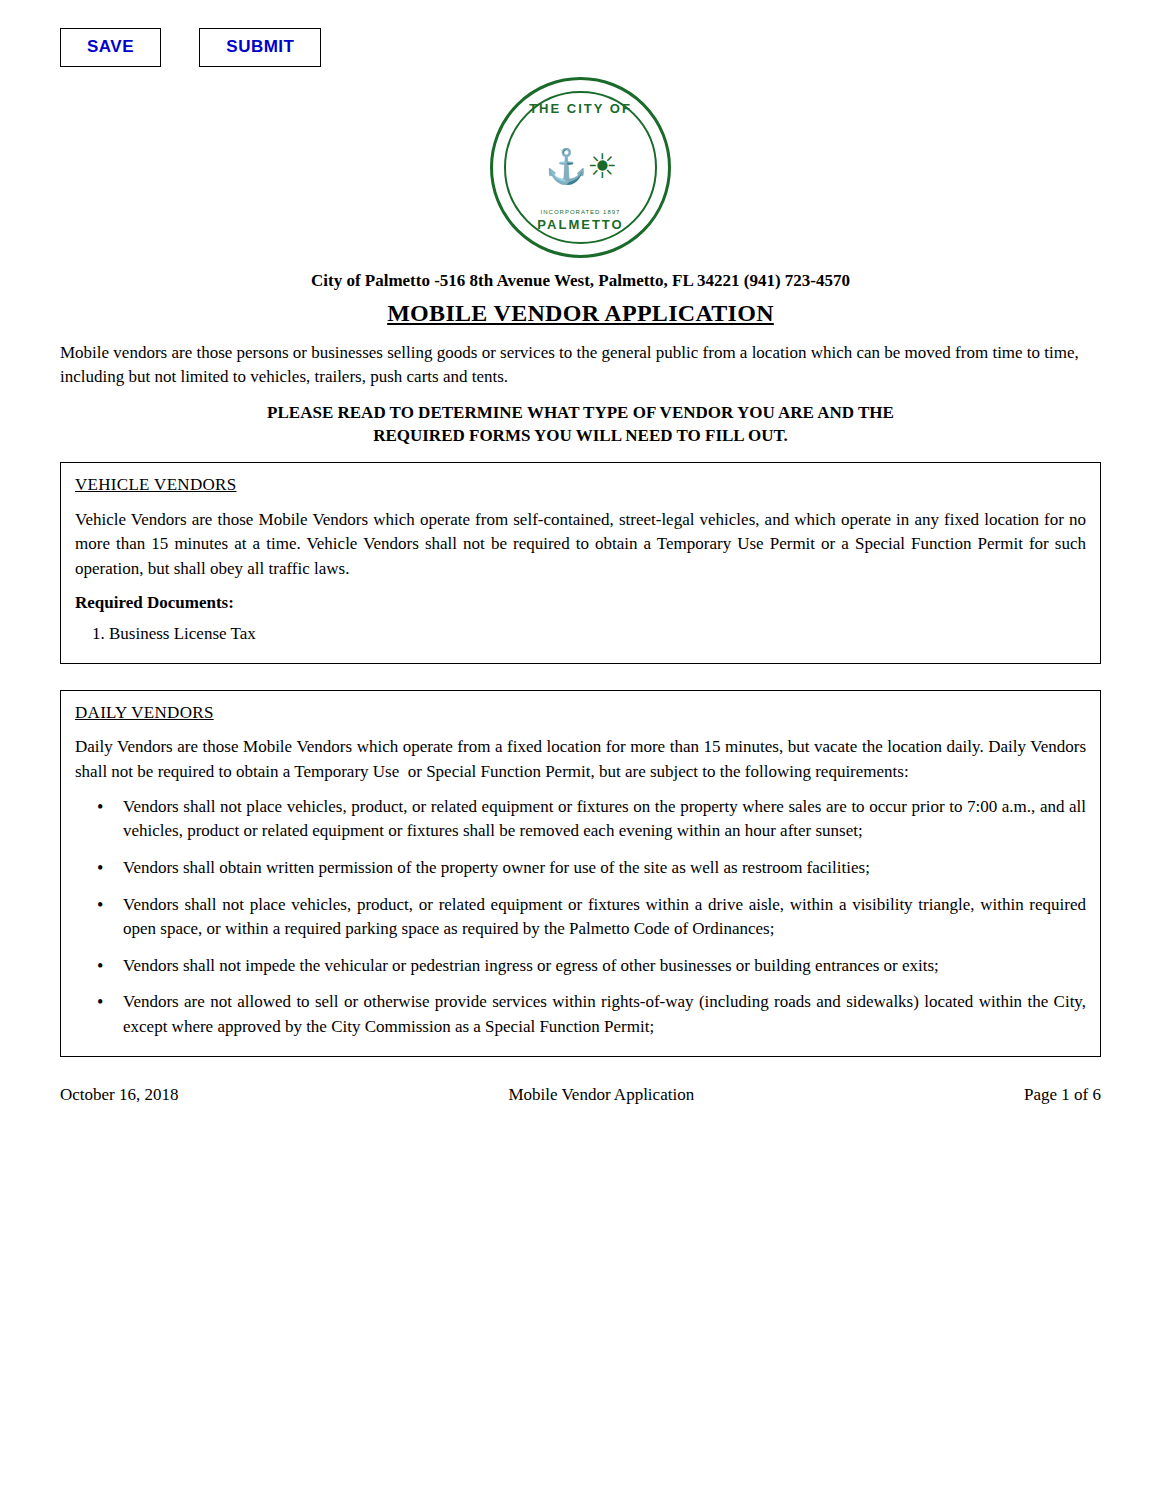SAVE SUBMIT
THE CITY OF
⚓☀
INCORPORATED 1897
PALMETTO
City of Palmetto -516 8th Avenue West, Palmetto, FL 34221 (941) 723-4570
MOBILE VENDOR APPLICATION
Mobile vendors are those persons or businesses selling goods or services to the general public from a location which can be moved from time to time, including but not limited to vehicles, trailers, push carts and tents.
PLEASE READ TO DETERMINE WHAT TYPE OF VENDOR YOU ARE AND THE
REQUIRED FORMS YOU WILL NEED TO FILL OUT.
VEHICLE VENDORS
Vehicle Vendors are those Mobile Vendors which operate from self-contained, street-legal vehicles, and which operate in any fixed location for no more than 15 minutes at a time. Vehicle Vendors shall not be required to obtain a Temporary Use Permit or a Special Function Permit for such operation, but shall obey all traffic laws.
Required Documents:
Business License Tax
DAILY VENDORS
Daily Vendors are those Mobile Vendors which operate from a fixed location for more than 15 minutes, but vacate the location daily. Daily Vendors shall not be required to obtain a Temporary Use or Special Function Permit, but are subject to the following requirements:
Vendors shall not place vehicles, product, or related equipment or fixtures on the property where sales are to occur prior to 7:00 a.m., and all vehicles, product or related equipment or fixtures shall be removed each evening within an hour after sunset;
Vendors shall obtain written permission of the property owner for use of the site as well as restroom facilities;
Vendors shall not place vehicles, product, or related equipment or fixtures within a drive aisle, within a visibility triangle, within required open space, or within a required parking space as required by the Palmetto Code of Ordinances;
Vendors shall not impede the vehicular or pedestrian ingress or egress of other businesses or building entrances or exits;
Vendors are not allowed to sell or otherwise provide services within rights-of-way (including roads and sidewalks) located within the City, except where approved by the City Commission as a Special Function Permit;
October 16, 2018 Mobile Vendor Application Page 1 of 6